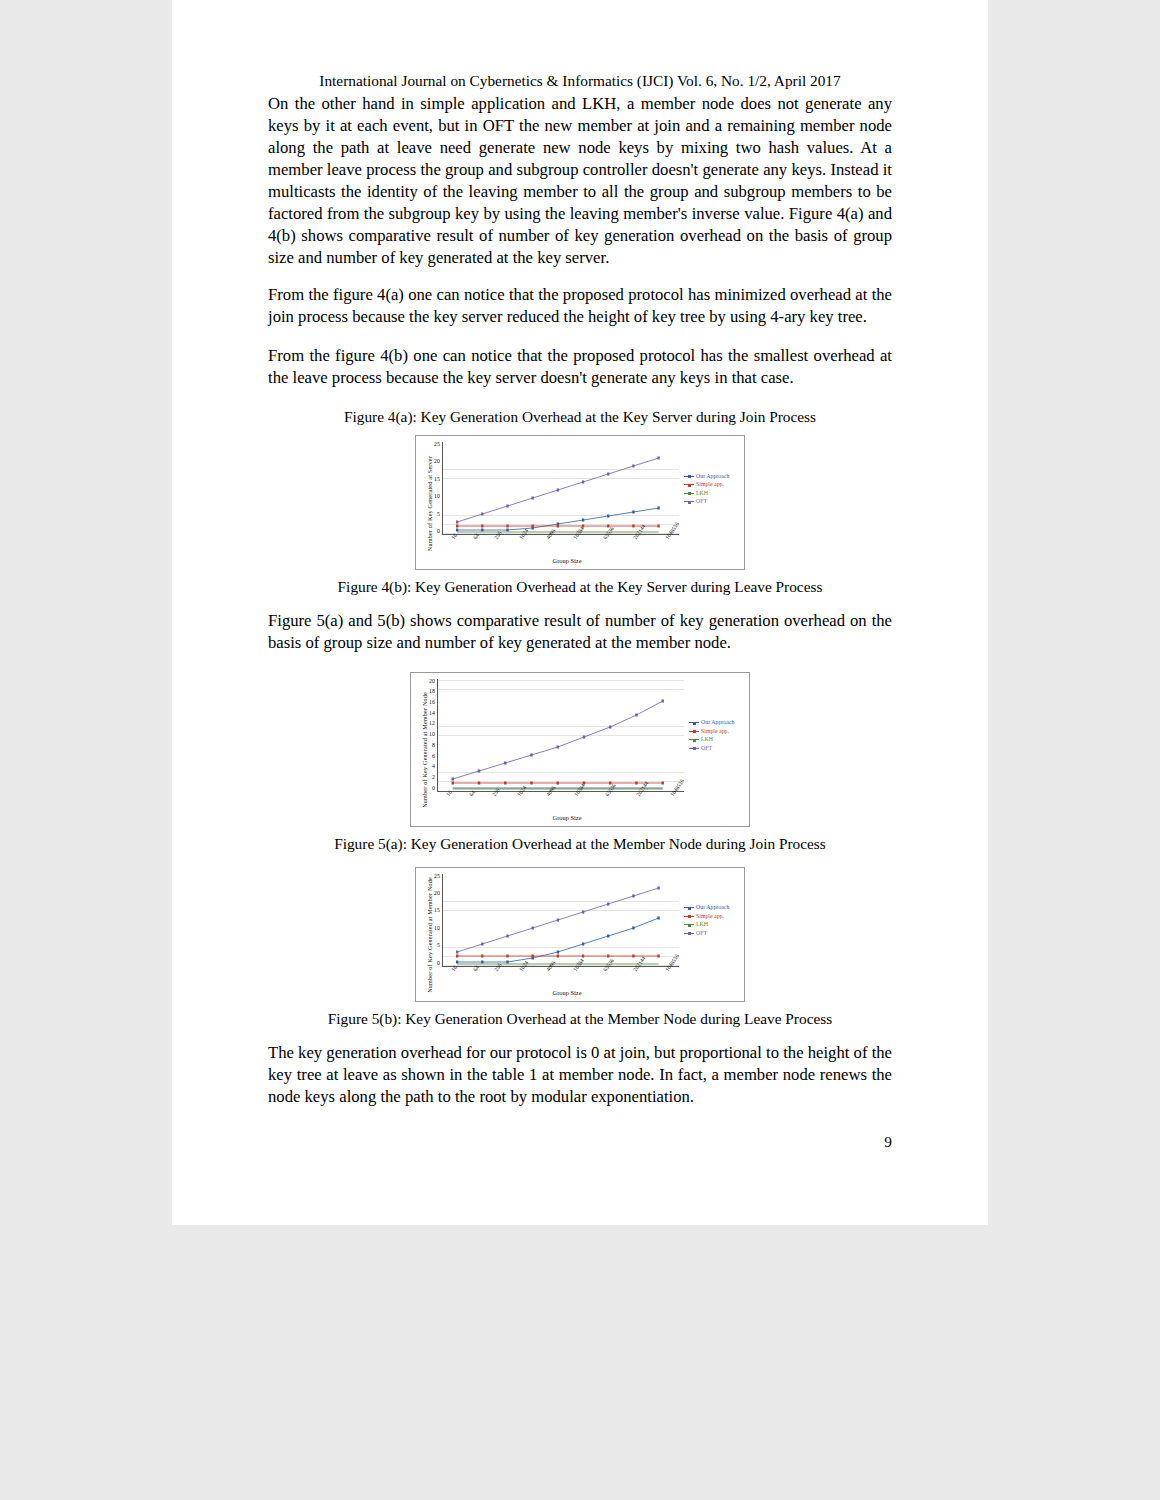International Journal on Cybernetics & Informatics (IJCI) Vol. 6, No. 1/2, April 2017
On the other hand in simple application and LKH, a member node does not generate any keys by it at each event, but in OFT the new member at join and a remaining member node along the path at leave need generate new node keys by mixing two hash values. At a member leave process the group and subgroup controller doesn't generate any keys. Instead it multicasts the identity of the leaving member to all the group and subgroup members to be factored from the subgroup key by using the leaving member's inverse value. Figure 4(a) and 4(b) shows comparative result of number of key generation overhead on the basis of group size and number of key generated at the key server.
From the figure 4(a) one can notice that the proposed protocol has minimized overhead at the join process because the key server reduced the height of key tree by using 4-ary key tree.
From the figure 4(b) one can notice that the proposed protocol has the smallest overhead at the leave process because the key server doesn't generate any keys in that case.
Figure 4(a): Key Generation Overhead at the Key Server during Join Process
Number of Key Generated at Server
2520151050
Our Approach
Simple app.
LKH
OFT
16642561024409616384655362621441048536
Group Size
Figure 4(b): Key Generation Overhead at the Key Server during Leave Process
Figure 5(a) and 5(b) shows comparative result of number of key generation overhead on the basis of group size and number of key generated at the member node.
Number of Key Generated at Member Node
20181614121086420
Our Approach
Simple app.
LKH
OFT
16642561024409616384655362621441048536
Group Size
Figure 5(a): Key Generation Overhead at the Member Node during Join Process
Number of Key Generated at Member Node
2520151050
Our Approach
Simple app.
LKH
OFT
16642561024409616384655362621441048536
Group Size
Figure 5(b): Key Generation Overhead at the Member Node during Leave Process
The key generation overhead for our protocol is 0 at join, but proportional to the height of the key tree at leave as shown in the table 1 at member node. In fact, a member node renews the node keys along the path to the root by modular exponentiation.
9